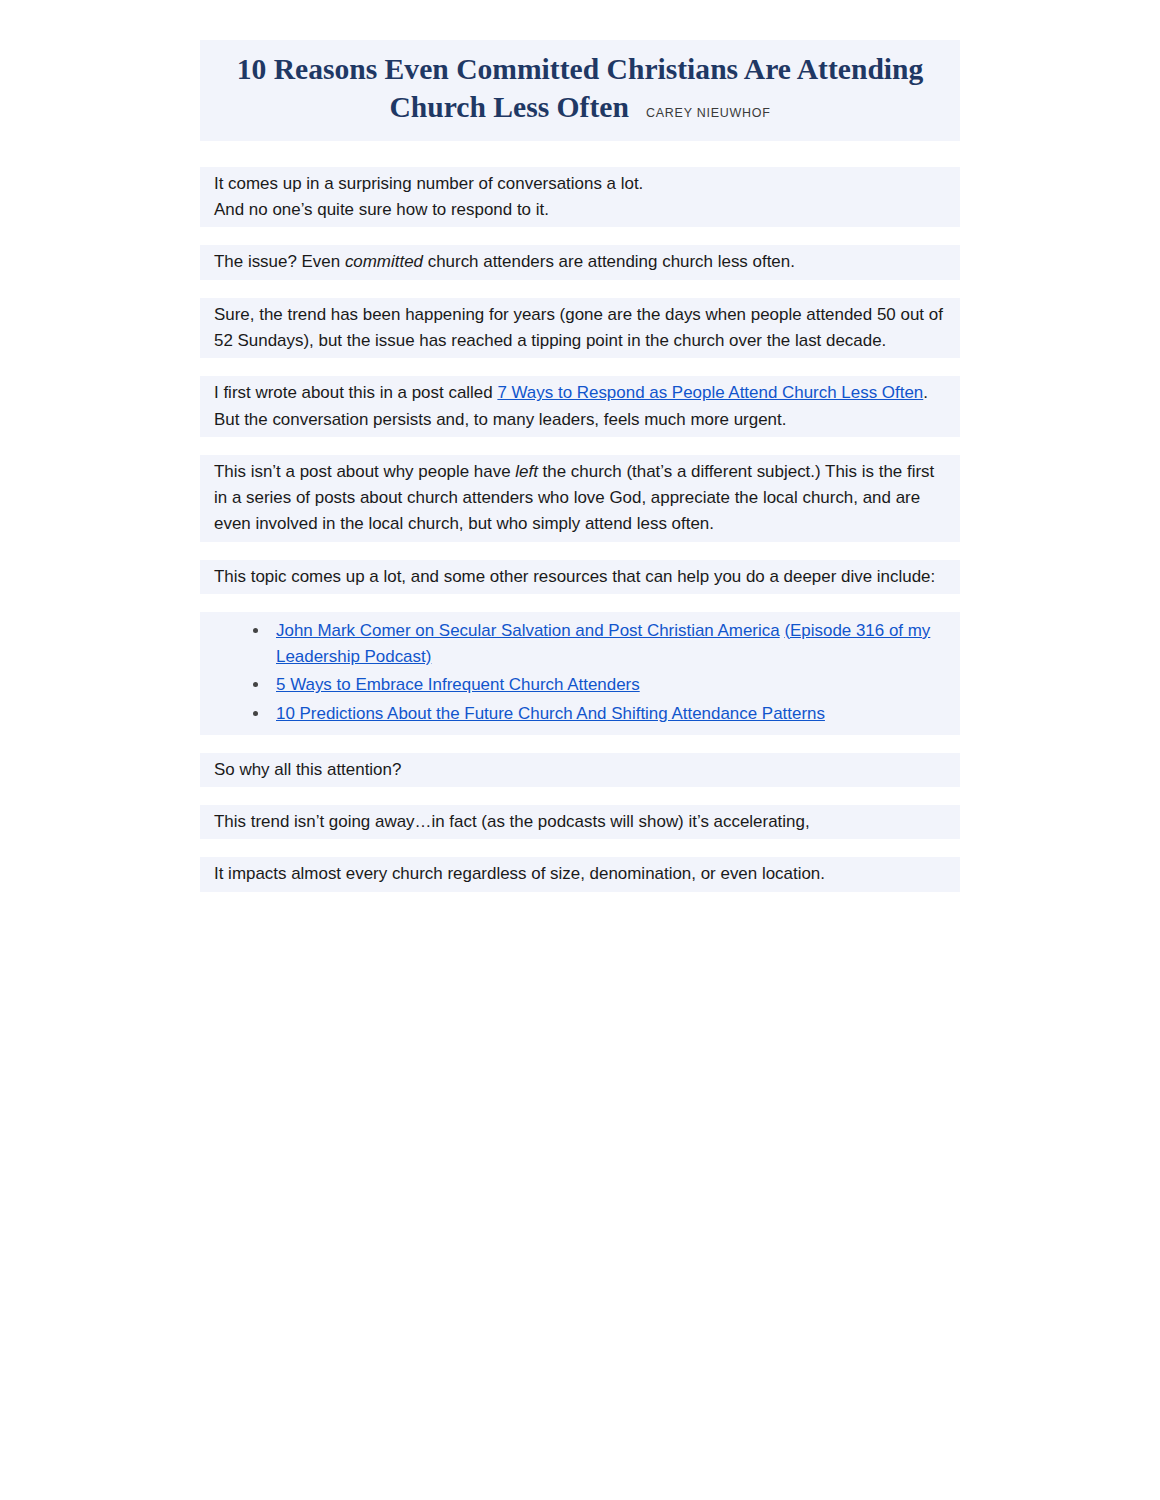10 Reasons Even Committed Christians Are Attending Church Less Often
Carey Nieuwhof
It comes up in a surprising number of conversations a lot.
And no one’s quite sure how to respond to it.
The issue? Even committed church attenders are attending church less often.
Sure, the trend has been happening for years (gone are the days when people attended 50 out of 52 Sundays), but the issue has reached a tipping point in the church over the last decade.
I first wrote about this in a post called 7 Ways to Respond as People Attend Church Less Often. But the conversation persists and, to many leaders, feels much more urgent.
This isn’t a post about why people have left the church (that’s a different subject.) This is the first in a series of posts about church attenders who love God, appreciate the local church, and are even involved in the local church, but who simply attend less often.
This topic comes up a lot, and some other resources that can help you do a deeper dive include:
John Mark Comer on Secular Salvation and Post Christian America (Episode 316 of my Leadership Podcast)
5 Ways to Embrace Infrequent Church Attenders
10 Predictions About the Future Church And Shifting Attendance Patterns
So why all this attention?
This trend isn’t going away…in fact (as the podcasts will show) it’s accelerating,
It impacts almost every church regardless of size, denomination, or even location.